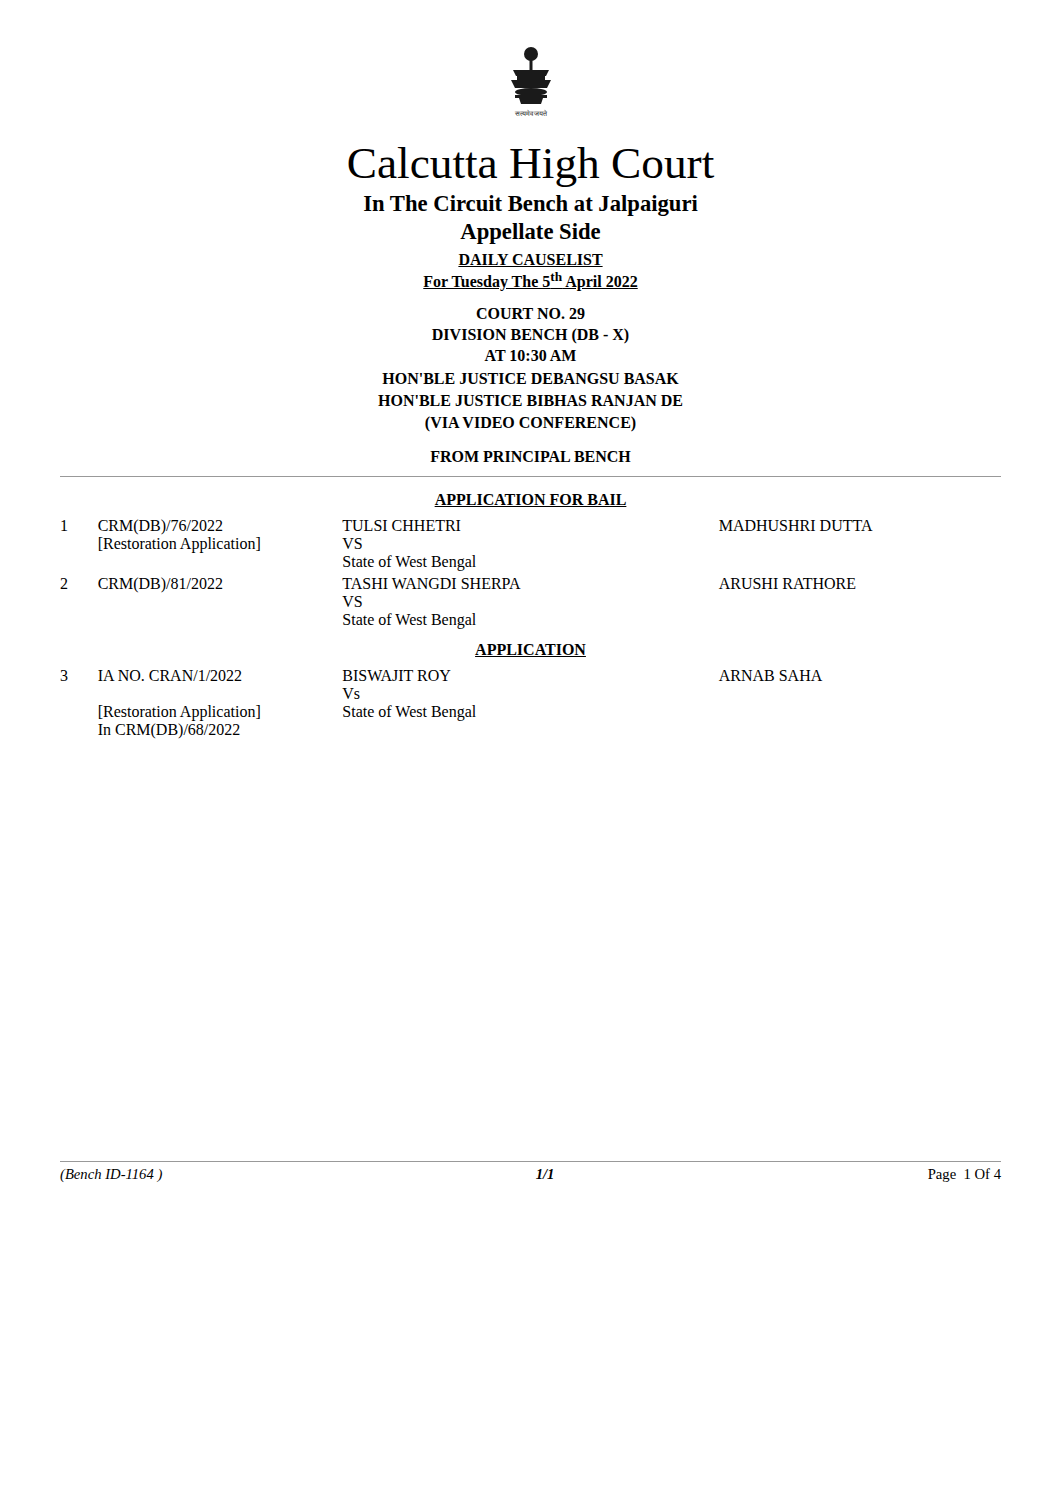सत्यमेव जयते
Calcutta High Court
In The Circuit Bench at Jalpaiguri
Appellate Side
DAILY CAUSELIST
For Tuesday The 5th April 2022
COURT NO. 29
DIVISION BENCH (DB - X)
AT 10:30 AM
HON'BLE JUSTICE DEBANGSU BASAK
HON'BLE JUSTICE BIBHAS RANJAN DE
(VIA VIDEO CONFERENCE)
FROM PRINCIPAL BENCH
APPLICATION FOR BAIL
| 1 | CRM(DB)/76/2022 [Restoration Application] | TULSI CHHETRI VS State of West Bengal | MADHUSHRI DUTTA |
| 2 | CRM(DB)/81/2022 | TASHI WANGDI SHERPA VS State of West Bengal | ARUSHI RATHORE |
APPLICATION
| 3 | IA NO. CRAN/1/2022 [Restoration Application] In CRM(DB)/68/2022 | BISWAJIT ROY Vs State of West Bengal | ARNAB SAHA |
(Bench ID-1164 )
1/1
Page 1 Of 4